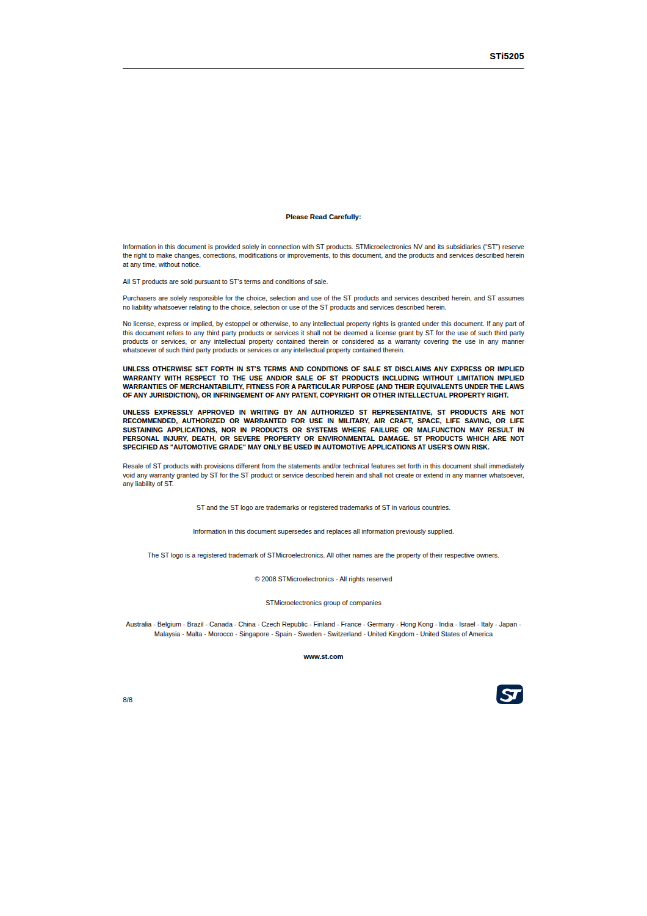STi5205
Please Read Carefully:
Information in this document is provided solely in connection with ST products. STMicroelectronics NV and its subsidiaries (“ST”) reserve the right to make changes, corrections, modifications or improvements, to this document, and the products and services described herein at any time, without notice.
All ST products are sold pursuant to ST’s terms and conditions of sale.
Purchasers are solely responsible for the choice, selection and use of the ST products and services described herein, and ST assumes no liability whatsoever relating to the choice, selection or use of the ST products and services described herein.
No license, express or implied, by estoppel or otherwise, to any intellectual property rights is granted under this document. If any part of this document refers to any third party products or services it shall not be deemed a license grant by ST for the use of such third party products or services, or any intellectual property contained therein or considered as a warranty covering the use in any manner whatsoever of such third party products or services or any intellectual property contained therein.
UNLESS OTHERWISE SET FORTH IN ST’S TERMS AND CONDITIONS OF SALE ST DISCLAIMS ANY EXPRESS OR IMPLIED WARRANTY WITH RESPECT TO THE USE AND/OR SALE OF ST PRODUCTS INCLUDING WITHOUT LIMITATION IMPLIED WARRANTIES OF MERCHANTABILITY, FITNESS FOR A PARTICULAR PURPOSE (AND THEIR EQUIVALENTS UNDER THE LAWS OF ANY JURISDICTION), OR INFRINGEMENT OF ANY PATENT, COPYRIGHT OR OTHER INTELLECTUAL PROPERTY RIGHT.
UNLESS EXPRESSLY APPROVED IN WRITING BY AN AUTHORIZED ST REPRESENTATIVE, ST PRODUCTS ARE NOT RECOMMENDED, AUTHORIZED OR WARRANTED FOR USE IN MILITARY, AIR CRAFT, SPACE, LIFE SAVING, OR LIFE SUSTAINING APPLICATIONS, NOR IN PRODUCTS OR SYSTEMS WHERE FAILURE OR MALFUNCTION MAY RESULT IN PERSONAL INJURY, DEATH, OR SEVERE PROPERTY OR ENVIRONMENTAL DAMAGE. ST PRODUCTS WHICH ARE NOT SPECIFIED AS "AUTOMOTIVE GRADE" MAY ONLY BE USED IN AUTOMOTIVE APPLICATIONS AT USER'S OWN RISK.
Resale of ST products with provisions different from the statements and/or technical features set forth in this document shall immediately void any warranty granted by ST for the ST product or service described herein and shall not create or extend in any manner whatsoever, any liability of ST.
ST and the ST logo are trademarks or registered trademarks of ST in various countries.
Information in this document supersedes and replaces all information previously supplied.
The ST logo is a registered trademark of STMicroelectronics. All other names are the property of their respective owners.
© 2008 STMicroelectronics - All rights reserved
STMicroelectronics group of companies
Australia - Belgium - Brazil - Canada - China - Czech Republic - Finland - France - Germany - Hong Kong - India - Israel - Italy - Japan -
Malaysia - Malta - Morocco - Singapore - Spain - Sweden - Switzerland - United Kingdom - United States of America
www.st.com
8/8